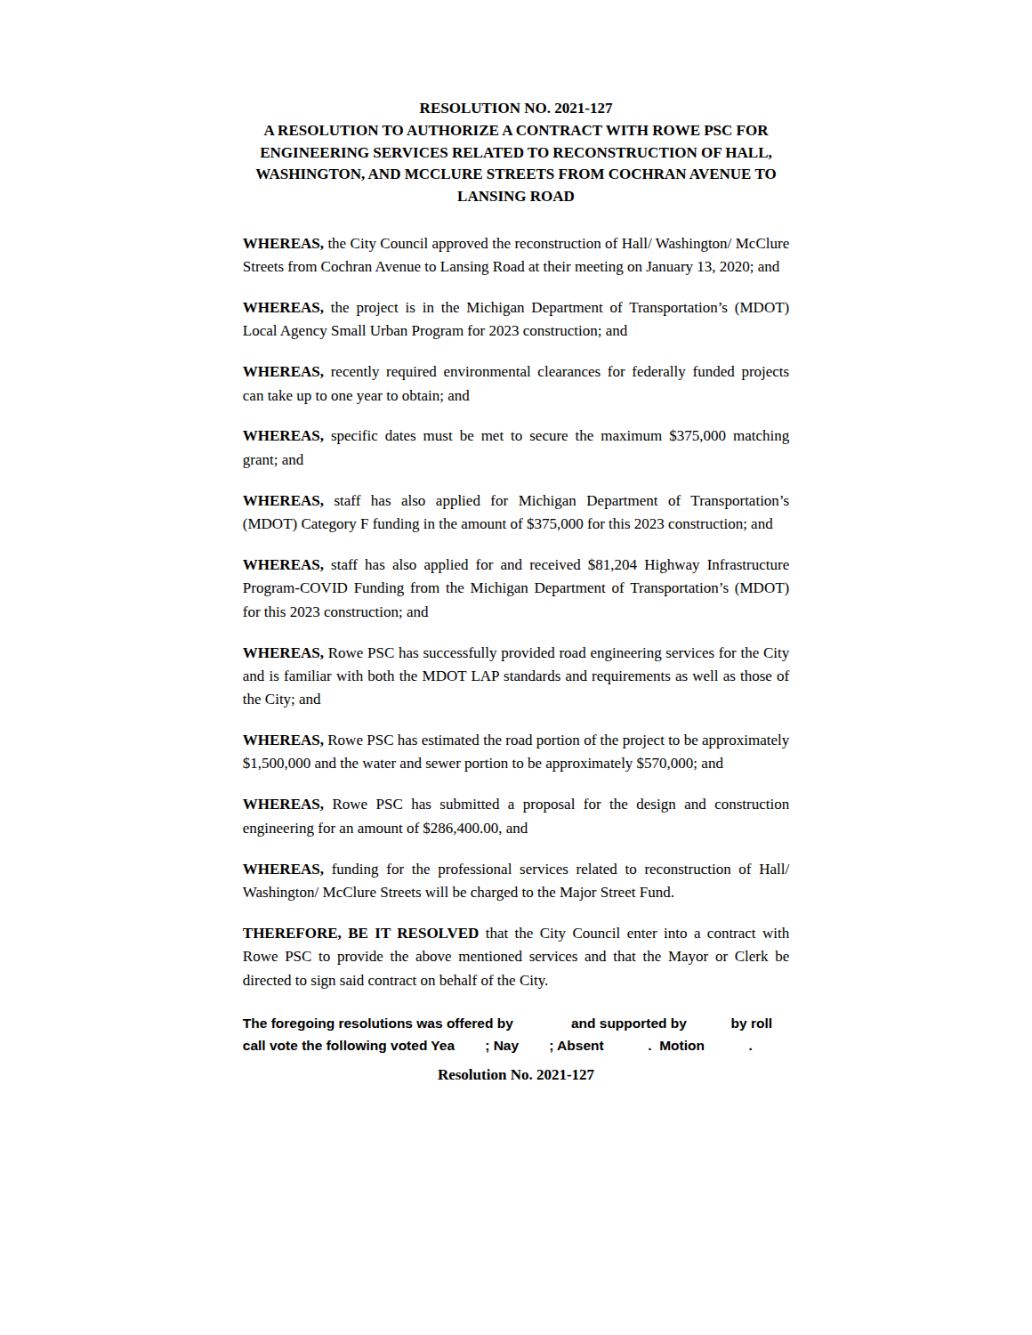Resolution No. 2021-127 A Resolution to Authorize a Contract with Rowe PSC for Engineering Services Related to Reconstruction of Hall, Washington, and McClure Streets from Cochran Avenue to Lansing Road
WHEREAS, the City Council approved the reconstruction of Hall/ Washington/ McClure Streets from Cochran Avenue to Lansing Road at their meeting on January 13, 2020; and
WHEREAS, the project is in the Michigan Department of Transportation’s (MDOT) Local Agency Small Urban Program for 2023 construction; and
WHEREAS, recently required environmental clearances for federally funded projects can take up to one year to obtain; and
WHEREAS, specific dates must be met to secure the maximum $375,000 matching grant; and
WHEREAS, staff has also applied for Michigan Department of Transportation’s (MDOT) Category F funding in the amount of $375,000 for this 2023 construction; and
WHEREAS, staff has also applied for and received $81,204 Highway Infrastructure Program-COVID Funding from the Michigan Department of Transportation’s (MDOT) for this 2023 construction; and
WHEREAS, Rowe PSC has successfully provided road engineering services for the City and is familiar with both the MDOT LAP standards and requirements as well as those of the City; and
WHEREAS, Rowe PSC has estimated the road portion of the project to be approximately $1,500,000 and the water and sewer portion to be approximately $570,000; and
WHEREAS, Rowe PSC has submitted a proposal for the design and construction engineering for an amount of $286,400.00, and
WHEREAS, funding for the professional services related to reconstruction of Hall/ Washington/ McClure Streets will be charged to the Major Street Fund.
THEREFORE, BE IT RESOLVED that the City Council enter into a contract with Rowe PSC to provide the above mentioned services and that the Mayor or Clerk be directed to sign said contract on behalf of the City.
The foregoing resolutions was offered by and supported by by roll call vote the following voted Yea ; Nay ; Absent . Motion .
Resolution No. 2021-127